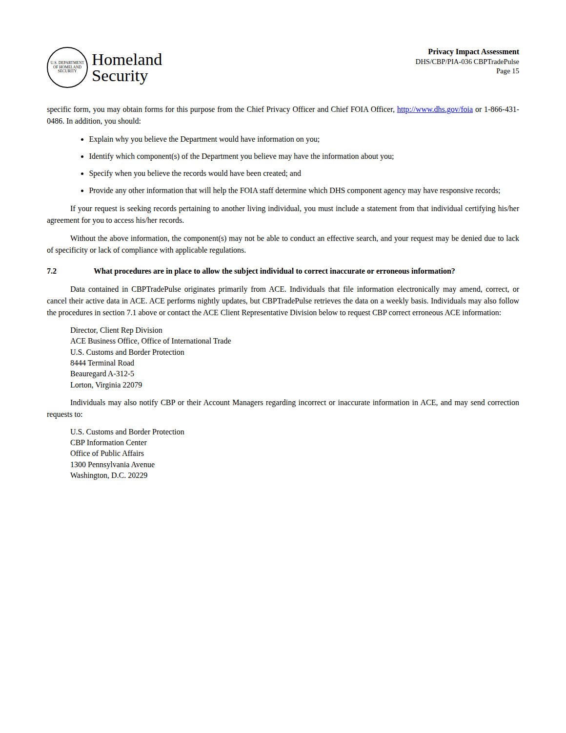U.S. DEPARTMENT OF HOMELAND SECURITY
Homeland
Security
Privacy Impact Assessment
DHS/CBP/PIA-036 CBPTradePulse
Page 15
specific form, you may obtain forms for this purpose from the Chief Privacy Officer and Chief FOIA Officer, http://www.dhs.gov/foia or 1-866-431-0486. In addition, you should:
Explain why you believe the Department would have information on you;
Identify which component(s) of the Department you believe may have the information about you;
Specify when you believe the records would have been created; and
Provide any other information that will help the FOIA staff determine which DHS component agency may have responsive records;
If your request is seeking records pertaining to another living individual, you must include a statement from that individual certifying his/her agreement for you to access his/her records.
Without the above information, the component(s) may not be able to conduct an effective search, and your request may be denied due to lack of specificity or lack of compliance with applicable regulations.
7.2 What procedures are in place to allow the subject individual to correct inaccurate or erroneous information?
Data contained in CBPTradePulse originates primarily from ACE. Individuals that file information electronically may amend, correct, or cancel their active data in ACE. ACE performs nightly updates, but CBPTradePulse retrieves the data on a weekly basis. Individuals may also follow the procedures in section 7.1 above or contact the ACE Client Representative Division below to request CBP correct erroneous ACE information:
Director, Client Rep Division
ACE Business Office, Office of International Trade
U.S. Customs and Border Protection
8444 Terminal Road
Beauregard A-312-5
Lorton, Virginia 22079
Individuals may also notify CBP or their Account Managers regarding incorrect or inaccurate information in ACE, and may send correction requests to:
U.S. Customs and Border Protection
CBP Information Center
Office of Public Affairs
1300 Pennsylvania Avenue
Washington, D.C. 20229